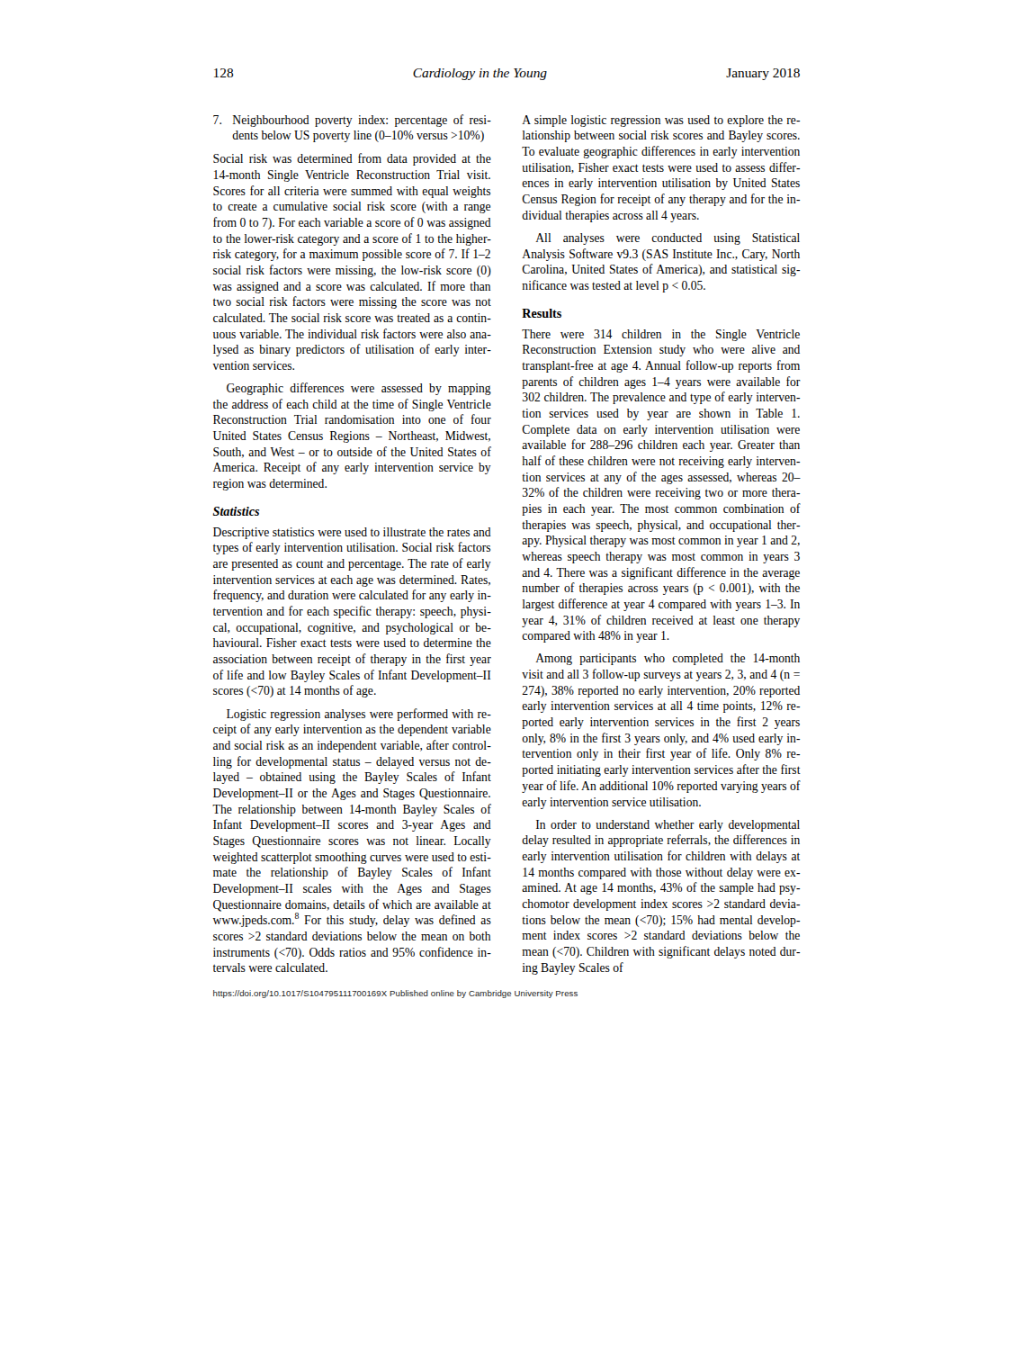128
Cardiology in the Young
January 2018
7. Neighbourhood poverty index: percentage of residents below US poverty line (0–10% versus >10%)
Social risk was determined from data provided at the 14-month Single Ventricle Reconstruction Trial visit. Scores for all criteria were summed with equal weights to create a cumulative social risk score (with a range from 0 to 7). For each variable a score of 0 was assigned to the lower-risk category and a score of 1 to the higher-risk category, for a maximum possible score of 7. If 1–2 social risk factors were missing, the low-risk score (0) was assigned and a score was calculated. If more than two social risk factors were missing the score was not calculated. The social risk score was treated as a continuous variable. The individual risk factors were also analysed as binary predictors of utilisation of early intervention services.
Geographic differences were assessed by mapping the address of each child at the time of Single Ventricle Reconstruction Trial randomisation into one of four United States Census Regions – Northeast, Midwest, South, and West – or to outside of the United States of America. Receipt of any early intervention service by region was determined.
Statistics
Descriptive statistics were used to illustrate the rates and types of early intervention utilisation. Social risk factors are presented as count and percentage. The rate of early intervention services at each age was determined. Rates, frequency, and duration were calculated for any early intervention and for each specific therapy: speech, physical, occupational, cognitive, and psychological or behavioural. Fisher exact tests were used to determine the association between receipt of therapy in the first year of life and low Bayley Scales of Infant Development–II scores (<70) at 14 months of age.
Logistic regression analyses were performed with receipt of any early intervention as the dependent variable and social risk as an independent variable, after controlling for developmental status – delayed versus not delayed – obtained using the Bayley Scales of Infant Development–II or the Ages and Stages Questionnaire. The relationship between 14-month Bayley Scales of Infant Development–II scores and 3-year Ages and Stages Questionnaire scores was not linear. Locally weighted scatterplot smoothing curves were used to estimate the relationship of Bayley Scales of Infant Development–II scales with the Ages and Stages Questionnaire domains, details of which are available at www.jpeds.com.8 For this study, delay was defined as scores >2 standard deviations below the mean on both instruments (<70). Odds ratios and 95% confidence intervals were calculated.
A simple logistic regression was used to explore the relationship between social risk scores and Bayley scores. To evaluate geographic differences in early intervention utilisation, Fisher exact tests were used to assess differences in early intervention utilisation by United States Census Region for receipt of any therapy and for the individual therapies across all 4 years.
All analyses were conducted using Statistical Analysis Software v9.3 (SAS Institute Inc., Cary, North Carolina, United States of America), and statistical significance was tested at level p < 0.05.
Results
There were 314 children in the Single Ventricle Reconstruction Extension study who were alive and transplant-free at age 4. Annual follow-up reports from parents of children ages 1–4 years were available for 302 children. The prevalence and type of early intervention services used by year are shown in Table 1. Complete data on early intervention utilisation were available for 288–296 children each year. Greater than half of these children were not receiving early intervention services at any of the ages assessed, whereas 20–32% of the children were receiving two or more therapies in each year. The most common combination of therapies was speech, physical, and occupational therapy. Physical therapy was most common in year 1 and 2, whereas speech therapy was most common in years 3 and 4. There was a significant difference in the average number of therapies across years (p < 0.001), with the largest difference at year 4 compared with years 1–3. In year 4, 31% of children received at least one therapy compared with 48% in year 1.
Among participants who completed the 14-month visit and all 3 follow-up surveys at years 2, 3, and 4 (n = 274), 38% reported no early intervention, 20% reported early intervention services at all 4 time points, 12% reported early intervention services in the first 2 years only, 8% in the first 3 years only, and 4% used early intervention only in their first year of life. Only 8% reported initiating early intervention services after the first year of life. An additional 10% reported varying years of early intervention service utilisation.
In order to understand whether early developmental delay resulted in appropriate referrals, the differences in early intervention utilisation for children with delays at 14 months compared with those without delay were examined. At age 14 months, 43% of the sample had psychomotor development index scores >2 standard deviations below the mean (<70); 15% had mental development index scores >2 standard deviations below the mean (<70). Children with significant delays noted during Bayley Scales of
https://doi.org/10.1017/S104795111700169X Published online by Cambridge University Press